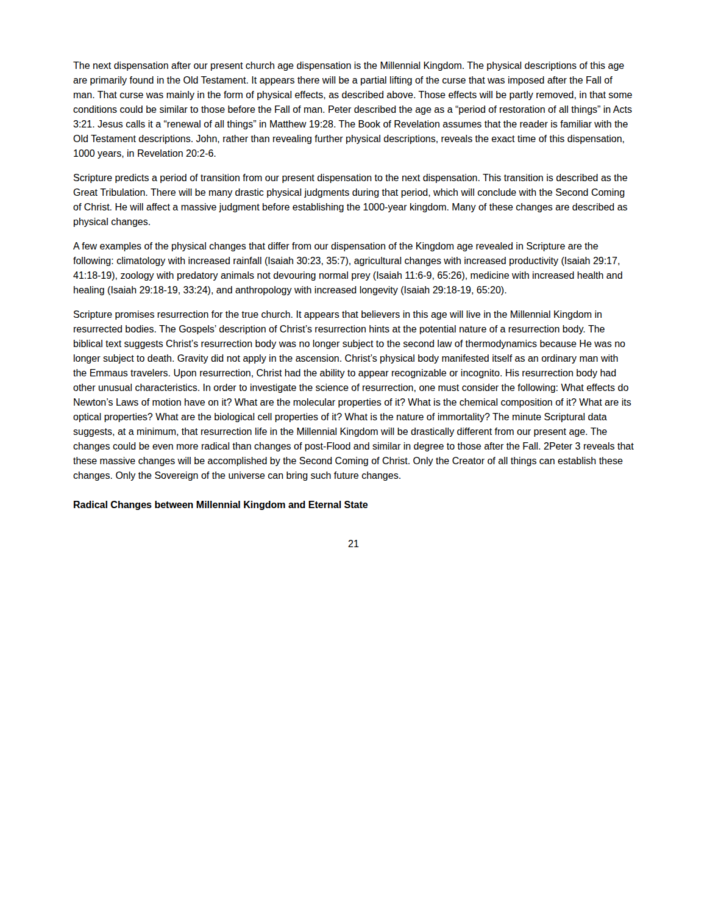The next dispensation after our present church age dispensation is the Millennial Kingdom. The physical descriptions of this age are primarily found in the Old Testament. It appears there will be a partial lifting of the curse that was imposed after the Fall of man. That curse was mainly in the form of physical effects, as described above. Those effects will be partly removed, in that some conditions could be similar to those before the Fall of man. Peter described the age as a “period of restoration of all things” in Acts 3:21. Jesus calls it a “renewal of all things” in Matthew 19:28. The Book of Revelation assumes that the reader is familiar with the Old Testament descriptions. John, rather than revealing further physical descriptions, reveals the exact time of this dispensation, 1000 years, in Revelation 20:2-6.
Scripture predicts a period of transition from our present dispensation to the next dispensation. This transition is described as the Great Tribulation. There will be many drastic physical judgments during that period, which will conclude with the Second Coming of Christ. He will affect a massive judgment before establishing the 1000-year kingdom. Many of these changes are described as physical changes.
A few examples of the physical changes that differ from our dispensation of the Kingdom age revealed in Scripture are the following: climatology with increased rainfall (Isaiah 30:23, 35:7), agricultural changes with increased productivity (Isaiah 29:17, 41:18-19), zoology with predatory animals not devouring normal prey (Isaiah 11:6-9, 65:26), medicine with increased health and healing (Isaiah 29:18-19, 33:24), and anthropology with increased longevity (Isaiah 29:18-19, 65:20).
Scripture promises resurrection for the true church. It appears that believers in this age will live in the Millennial Kingdom in resurrected bodies. The Gospels’ description of Christ’s resurrection hints at the potential nature of a resurrection body. The biblical text suggests Christ’s resurrection body was no longer subject to the second law of thermodynamics because He was no longer subject to death. Gravity did not apply in the ascension. Christ’s physical body manifested itself as an ordinary man with the Emmaus travelers. Upon resurrection, Christ had the ability to appear recognizable or incognito. His resurrection body had other unusual characteristics. In order to investigate the science of resurrection, one must consider the following: What effects do Newton’s Laws of motion have on it? What are the molecular properties of it? What is the chemical composition of it? What are its optical properties? What are the biological cell properties of it? What is the nature of immortality? The minute Scriptural data suggests, at a minimum, that resurrection life in the Millennial Kingdom will be drastically different from our present age. The changes could be even more radical than changes of post-Flood and similar in degree to those after the Fall. 2Peter 3 reveals that these massive changes will be accomplished by the Second Coming of Christ. Only the Creator of all things can establish these changes. Only the Sovereign of the universe can bring such future changes.
Radical Changes between Millennial Kingdom and Eternal State
21